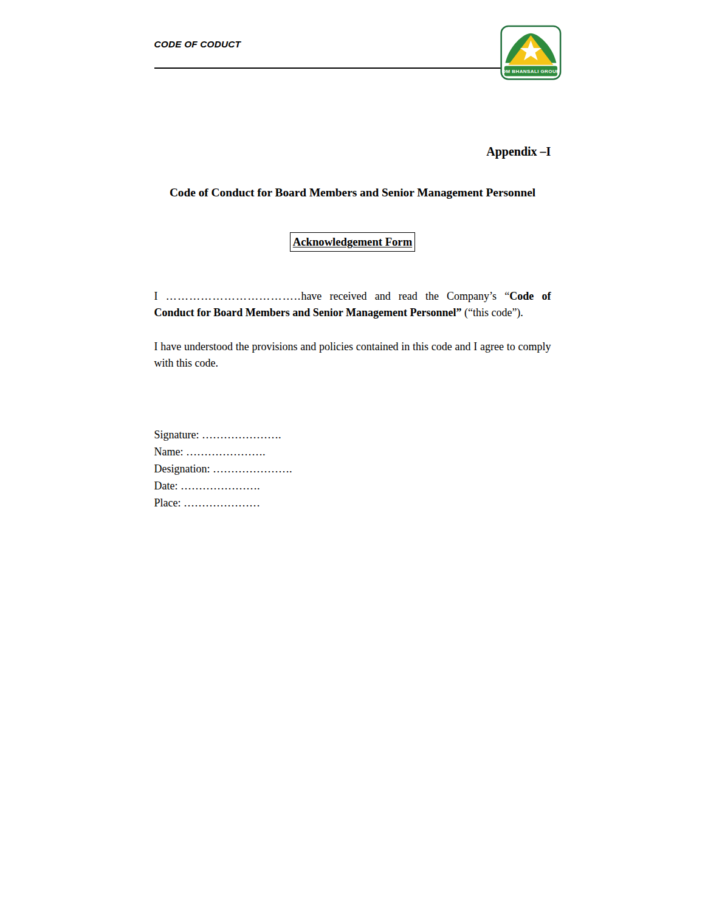CODE OF CODUCT
OM BHANSALI GROUP
Appendix –I
Code of Conduct for Board Members and Senior Management Personnel
Acknowledgement Form
I …………………………….. have received and read the Company’s “Code of Conduct for Board Members and Senior Management Personnel” (“this code”).
I have understood the provisions and policies contained in this code and I agree to comply with this code.
Signature: ………………….
Name: ………………….
Designation: ………………….
Date: ………………….
Place: …………………